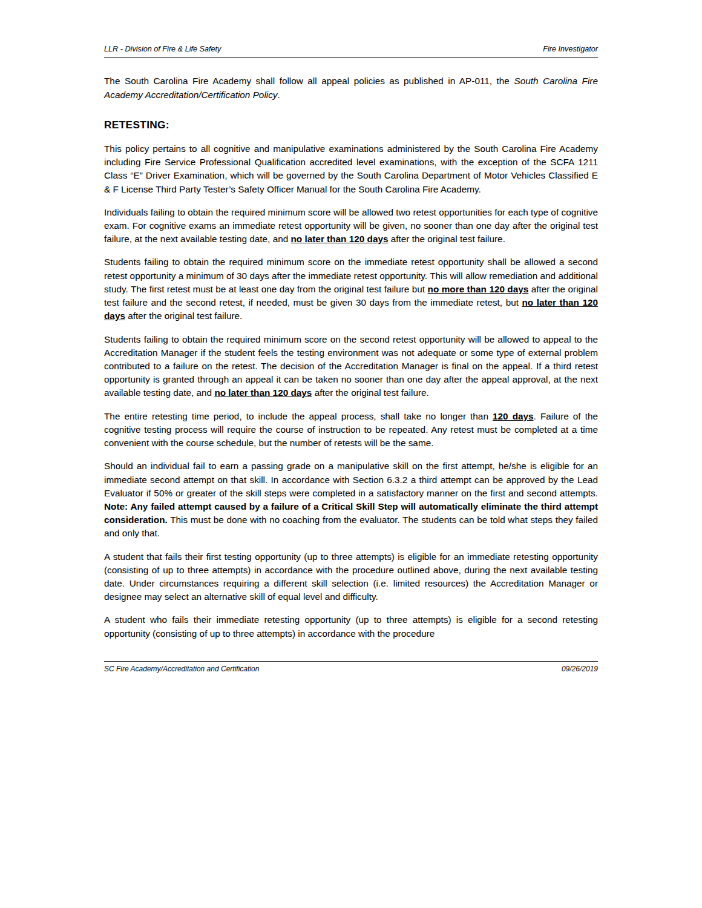LLR - Division of Fire & Life Safety Fire Investigator
The South Carolina Fire Academy shall follow all appeal policies as published in AP-011, the South Carolina Fire Academy Accreditation/Certification Policy.
RETESTING:
This policy pertains to all cognitive and manipulative examinations administered by the South Carolina Fire Academy including Fire Service Professional Qualification accredited level examinations, with the exception of the SCFA 1211 Class “E” Driver Examination, which will be governed by the South Carolina Department of Motor Vehicles Classified E & F License Third Party Tester’s Safety Officer Manual for the South Carolina Fire Academy.
Individuals failing to obtain the required minimum score will be allowed two retest opportunities for each type of cognitive exam. For cognitive exams an immediate retest opportunity will be given, no sooner than one day after the original test failure, at the next available testing date, and no later than 120 days after the original test failure.
Students failing to obtain the required minimum score on the immediate retest opportunity shall be allowed a second retest opportunity a minimum of 30 days after the immediate retest opportunity. This will allow remediation and additional study. The first retest must be at least one day from the original test failure but no more than 120 days after the original test failure and the second retest, if needed, must be given 30 days from the immediate retest, but no later than 120 days after the original test failure.
Students failing to obtain the required minimum score on the second retest opportunity will be allowed to appeal to the Accreditation Manager if the student feels the testing environment was not adequate or some type of external problem contributed to a failure on the retest. The decision of the Accreditation Manager is final on the appeal. If a third retest opportunity is granted through an appeal it can be taken no sooner than one day after the appeal approval, at the next available testing date, and no later than 120 days after the original test failure.
The entire retesting time period, to include the appeal process, shall take no longer than 120 days. Failure of the cognitive testing process will require the course of instruction to be repeated. Any retest must be completed at a time convenient with the course schedule, but the number of retests will be the same.
Should an individual fail to earn a passing grade on a manipulative skill on the first attempt, he/she is eligible for an immediate second attempt on that skill. In accordance with Section 6.3.2 a third attempt can be approved by the Lead Evaluator if 50% or greater of the skill steps were completed in a satisfactory manner on the first and second attempts. Note: Any failed attempt caused by a failure of a Critical Skill Step will automatically eliminate the third attempt consideration. This must be done with no coaching from the evaluator. The students can be told what steps they failed and only that.
A student that fails their first testing opportunity (up to three attempts) is eligible for an immediate retesting opportunity (consisting of up to three attempts) in accordance with the procedure outlined above, during the next available testing date. Under circumstances requiring a different skill selection (i.e. limited resources) the Accreditation Manager or designee may select an alternative skill of equal level and difficulty.
A student who fails their immediate retesting opportunity (up to three attempts) is eligible for a second retesting opportunity (consisting of up to three attempts) in accordance with the procedure
SC Fire Academy/Accreditation and Certification 09/26/2019